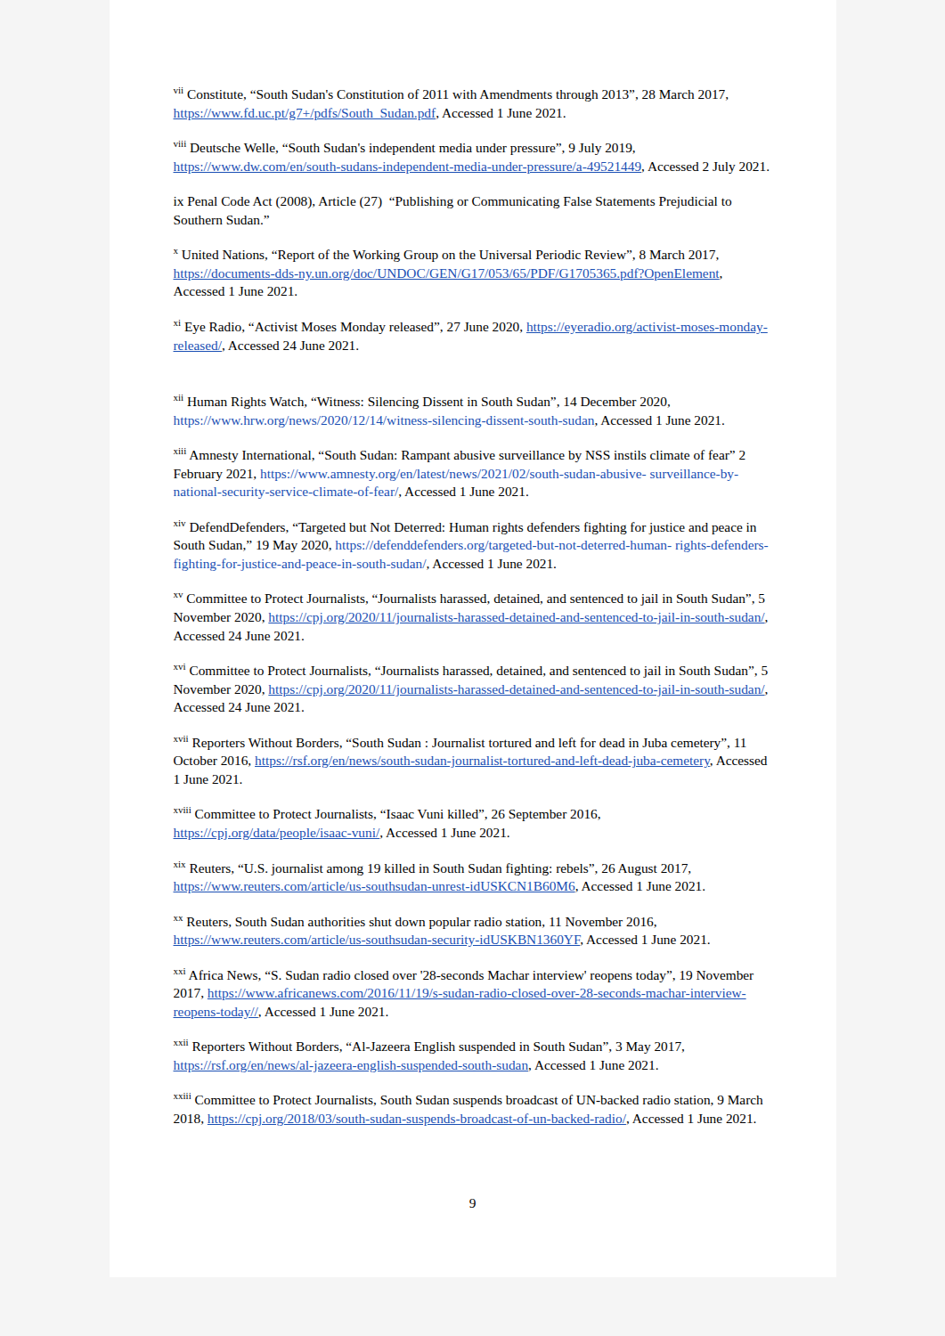vii Constitute, “South Sudan's Constitution of 2011 with Amendments through 2013”, 28 March 2017, https://www.fd.uc.pt/g7+/pdfs/South_Sudan.pdf, Accessed 1 June 2021.
viii Deutsche Welle, “South Sudan's independent media under pressure”, 9 July 2019, https://www.dw.com/en/south-sudans-independent-media-under-pressure/a-49521449, Accessed 2 July 2021.
ix Penal Code Act (2008), Article (27) “Publishing or Communicating False Statements Prejudicial to Southern Sudan.”
x United Nations, “Report of the Working Group on the Universal Periodic Review”, 8 March 2017, https://documents-dds-ny.un.org/doc/UNDOC/GEN/G17/053/65/PDF/G1705365.pdf?OpenElement, Accessed 1 June 2021.
xi Eye Radio, “Activist Moses Monday released”, 27 June 2020, https://eyeradio.org/activist-moses-monday-released/, Accessed 24 June 2021.
xii Human Rights Watch, “Witness: Silencing Dissent in South Sudan”, 14 December 2020, https://www.hrw.org/news/2020/12/14/witness-silencing-dissent-south-sudan, Accessed 1 June 2021.
xiii Amnesty International, “South Sudan: Rampant abusive surveillance by NSS instils climate of fear” 2 February 2021, https://www.amnesty.org/en/latest/news/2021/02/south-sudan-abusive- surveillance-by-national-security-service-climate-of-fear/, Accessed 1 June 2021.
xiv DefendDefenders, “Targeted but Not Deterred: Human rights defenders fighting for justice and peace in South Sudan,” 19 May 2020, https://defenddefenders.org/targeted-but-not-deterred-human- rights-defenders-fighting-for-justice-and-peace-in-south-sudan/, Accessed 1 June 2021.
xv Committee to Protect Journalists, “Journalists harassed, detained, and sentenced to jail in South Sudan”, 5 November 2020, https://cpj.org/2020/11/journalists-harassed-detained-and-sentenced-to-jail-in-south-sudan/, Accessed 24 June 2021.
xvi Committee to Protect Journalists, “Journalists harassed, detained, and sentenced to jail in South Sudan”, 5 November 2020, https://cpj.org/2020/11/journalists-harassed-detained-and-sentenced-to-jail-in-south-sudan/, Accessed 24 June 2021.
xvii Reporters Without Borders, “South Sudan : Journalist tortured and left for dead in Juba cemetery”, 11 October 2016, https://rsf.org/en/news/south-sudan-journalist-tortured-and-left-dead-juba-cemetery, Accessed 1 June 2021.
xviii Committee to Protect Journalists, “Isaac Vuni killed”, 26 September 2016, https://cpj.org/data/people/isaac-vuni/, Accessed 1 June 2021.
xix Reuters, “U.S. journalist among 19 killed in South Sudan fighting: rebels”, 26 August 2017, https://www.reuters.com/article/us-southsudan-unrest-idUSKCN1B60M6, Accessed 1 June 2021.
xx Reuters, South Sudan authorities shut down popular radio station, 11 November 2016, https://www.reuters.com/article/us-southsudan-security-idUSKBN1360YF, Accessed 1 June 2021.
xxi Africa News, “S. Sudan radio closed over '28-seconds Machar interview' reopens today”, 19 November 2017, https://www.africanews.com/2016/11/19/s-sudan-radio-closed-over-28-seconds-machar-interview-reopens-today//, Accessed 1 June 2021.
xxii Reporters Without Borders, “Al-Jazeera English suspended in South Sudan”, 3 May 2017, https://rsf.org/en/news/al-jazeera-english-suspended-south-sudan, Accessed 1 June 2021.
xxiii Committee to Protect Journalists, South Sudan suspends broadcast of UN-backed radio station, 9 March 2018, https://cpj.org/2018/03/south-sudan-suspends-broadcast-of-un-backed-radio/, Accessed 1 June 2021.
9